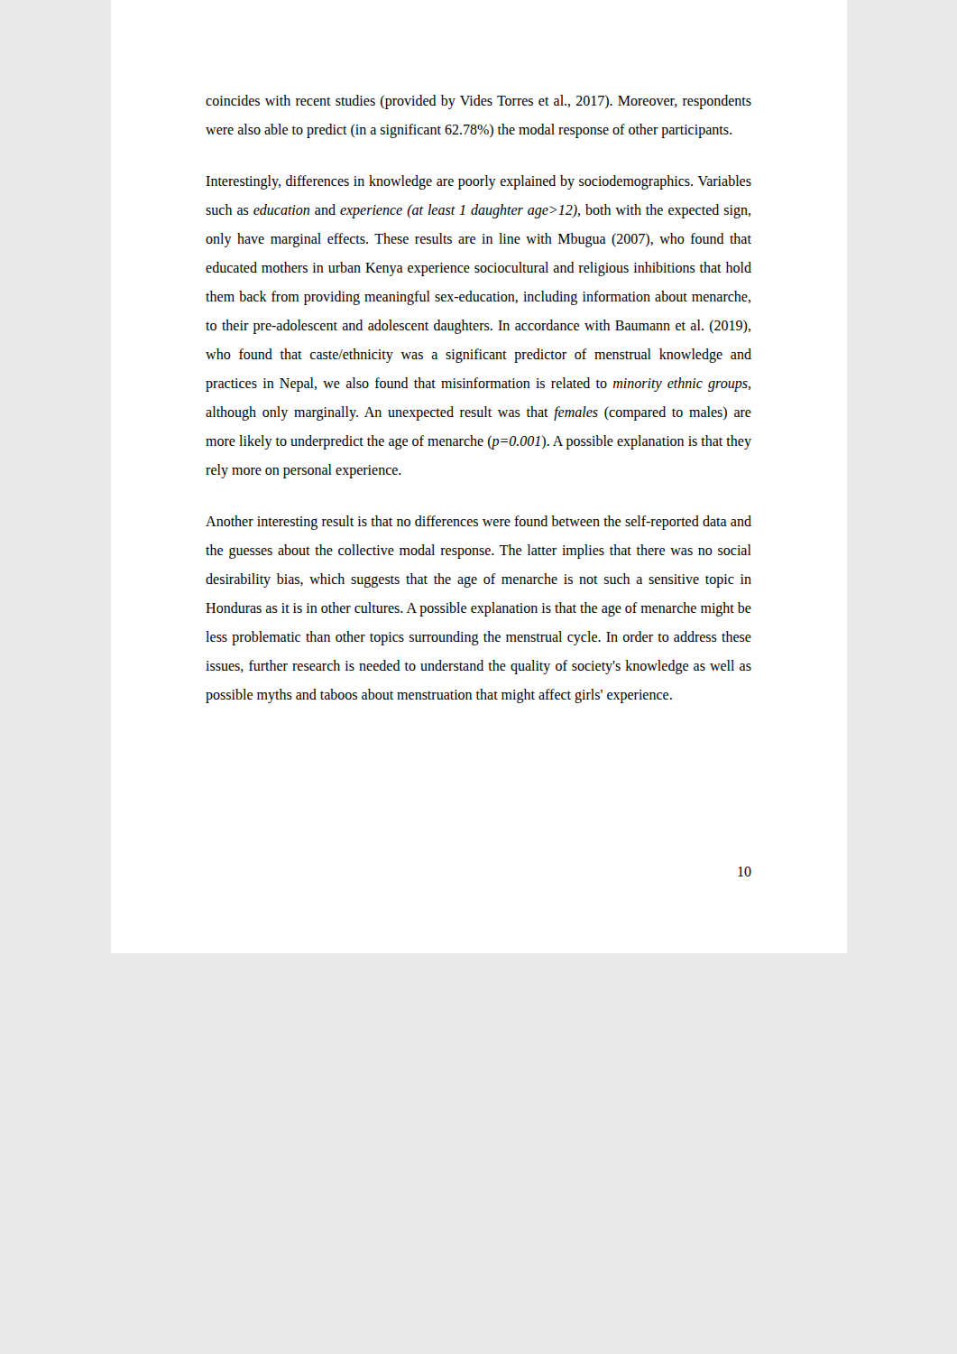coincides with recent studies (provided by Vides Torres et al., 2017). Moreover, respondents were also able to predict (in a significant 62.78%) the modal response of other participants.
Interestingly, differences in knowledge are poorly explained by sociodemographics. Variables such as education and experience (at least 1 daughter age>12), both with the expected sign, only have marginal effects. These results are in line with Mbugua (2007), who found that educated mothers in urban Kenya experience sociocultural and religious inhibitions that hold them back from providing meaningful sex-education, including information about menarche, to their pre-adolescent and adolescent daughters. In accordance with Baumann et al. (2019), who found that caste/ethnicity was a significant predictor of menstrual knowledge and practices in Nepal, we also found that misinformation is related to minority ethnic groups, although only marginally. An unexpected result was that females (compared to males) are more likely to underpredict the age of menarche (p=0.001). A possible explanation is that they rely more on personal experience.
Another interesting result is that no differences were found between the self-reported data and the guesses about the collective modal response. The latter implies that there was no social desirability bias, which suggests that the age of menarche is not such a sensitive topic in Honduras as it is in other cultures. A possible explanation is that the age of menarche might be less problematic than other topics surrounding the menstrual cycle. In order to address these issues, further research is needed to understand the quality of society's knowledge as well as possible myths and taboos about menstruation that might affect girls' experience.
10